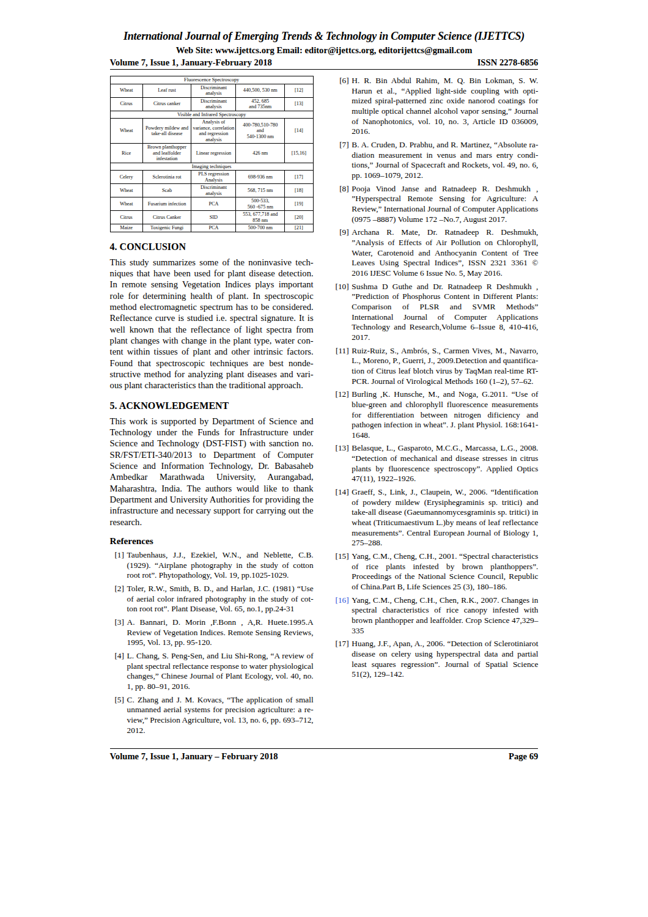International Journal of Emerging Trends & Technology in Computer Science (IJETTCS)
Web Site: www.ijettcs.org Email: editor@ijettcs.org, editorijettcs@gmail.com
Volume 7, Issue 1, January-February 2018
ISSN 2278-6856
| Fluorescence Spectroscopy |
| Wheat | Leaf rust | Discriminant analysis | 440,500, 530 nm | [12] |
| Citrus | Citrus canker | Discriminant analysis | 452, 685 and 735nm | [13] |
| Visible and Infrared Spectroscopy |
| Wheat | Powdery mildew and take-all disease | Analysis of variance, correlation and regression analysis | 400-780,510-780 and 540-1300 nm | [14] |
| Rice | Brown planthopper and leaffolder infestation | Linear regression | 426 nm | [15,16] |
| Imaging techniques |
| Celery | Sclerotinia rot | PLS regression Analysis | 698-936 nm | [17] |
| Wheat | Scab | Discriminant analysis | 568, 715 nm | [18] |
| Wheat | Fusarium infection | PCA | 500-533, 560 -675 nm | [19] |
| Citrus | Citrus Canker | SID | 553, 677,718 and 858 nm | [20] |
| Maize | Toxigenic Fungi | PCA | 500-700 nm | [21] |
4. CONCLUSION
This study summarizes some of the noninvasive techniques that have been used for plant disease detection. In remote sensing Vegetation Indices plays important role for determining health of plant. In spectroscopic method electromagnetic spectrum has to be considered. Reflectance curve is studied i.e. spectral signature. It is well known that the reflectance of light spectra from plant changes with change in the plant type, water content within tissues of plant and other intrinsic factors. Found that spectroscopic techniques are best nondestructive method for analyzing plant diseases and various plant characteristics than the traditional approach.
5. ACKNOWLEDGEMENT
This work is supported by Department of Science and Technology under the Funds for Infrastructure under Science and Technology (DST-FIST) with sanction no. SR/FST/ETI-340/2013 to Department of Computer Science and Information Technology, Dr. Babasaheb Ambedkar Marathwada University, Aurangabad, Maharashtra, India. The authors would like to thank Department and University Authorities for providing the infrastructure and necessary support for carrying out the research.
References
[1] Taubenhaus, J.J., Ezekiel, W.N., and Neblette, C.B. (1929). “Airplane photography in the study of cotton root rot”. Phytopathology, Vol. 19, pp.1025-1029.
[2] Toler, R.W., Smith, B. D., and Harlan, J.C. (1981) “Use of aerial color infrared photography in the study of cotton root rot”. Plant Disease, Vol. 65, no.1, pp.24-31
[3] A. Bannari, D. Morin ,F.Bonn , A,R. Huete.1995.A Review of Vegetation Indices. Remote Sensing Reviews, 1995, Vol. 13, pp. 95-120.
[4] L. Chang, S. Peng-Sen, and Liu Shi-Rong, “A review of plant spectral reflectance response to water physiological changes,” Chinese Journal of Plant Ecology, vol. 40, no. 1, pp. 80–91, 2016.
[5] C. Zhang and J. M. Kovacs, “The application of small unmanned aerial systems for precision agriculture: a review,” Precision Agriculture, vol. 13, no. 6, pp. 693–712, 2012.
[6] H. R. Bin Abdul Rahim, M. Q. Bin Lokman, S. W. Harun et al., “Applied light-side coupling with optimized spiral-patterned zinc oxide nanorod coatings for multiple optical channel alcohol vapor sensing,” Journal of Nanophotonics, vol. 10, no. 3, Article ID 036009, 2016.
[7] B. A. Cruden, D. Prabhu, and R. Martinez, “Absolute radiation measurement in venus and mars entry conditions,” Journal of Spacecraft and Rockets, vol. 49, no. 6, pp. 1069–1079, 2012.
[8] Pooja Vinod Janse and Ratnadeep R. Deshmukh , ”Hyperspectral Remote Sensing for Agriculture: A Review,” International Journal of Computer Applications (0975 –8887) Volume 172 –No.7, August 2017.
[9] Archana R. Mate, Dr. Ratnadeep R. Deshmukh, ”Analysis of Effects of Air Pollution on Chlorophyll, Water, Carotenoid and Anthocyanin Content of Tree Leaves Using Spectral Indices”, ISSN 2321 3361 © 2016 IJESC Volume 6 Issue No. 5, May 2016.
[10] Sushma D Guthe and Dr. Ratnadeep R Deshmukh , ”Prediction of Phosphorus Content in Different Plants: Comparison of PLSR and SVMR Methods” International Journal of Computer Applications Technology and Research,Volume 6–Issue 8, 410-416, 2017.
[11] Ruiz-Ruiz, S., Ambrós, S., Carmen Vives, M., Navarro, L., Moreno, P., Guerri, J., 2009.Detection and quantification of Citrus leaf blotch virus by TaqMan real-time RT-PCR. Journal of Virological Methods 160 (1–2), 57–62.
[12] Burling ,K. Hunsche, M., and Noga, G.2011. “Use of blue-green and chlorophyll fluorescence measurements for differentiation between nitrogen dificiency and pathogen infection in wheat”. J. plant Physiol. 168:1641-1648.
[13] Belasque, L., Gasparoto, M.C.G., Marcassa, L.G., 2008. “Detection of mechanical and disease stresses in citrus plants by fluorescence spectroscopy”. Applied Optics 47(11), 1922–1926.
[14] Graeff, S., Link, J., Claupein, W., 2006. “Identification of powdery mildew (Erysiphegraminis sp. tritici) and take-all disease (Gaeumannomycesgraminis sp. tritici) in wheat (Triticumaestivum L.)by means of leaf reflectance measurements”. Central European Journal of Biology 1, 275–288.
[15] Yang, C.M., Cheng, C.H., 2001. “Spectral characteristics of rice plants infested by brown planthoppers”. Proceedings of the National Science Council, Republic of China.Part B, Life Sciences 25 (3), 180–186.
[16] Yang, C.M., Cheng, C.H., Chen, R.K., 2007. Changes in spectral characteristics of rice canopy infested with brown planthopper and leaffolder. Crop Science 47,329–335
[17] Huang, J.F., Apan, A., 2006. “Detection of Sclerotiniarot disease on celery using hyperspectral data and partial least squares regression”. Journal of Spatial Science 51(2), 129–142.
Volume 7, Issue 1, January – February 2018
Page 69